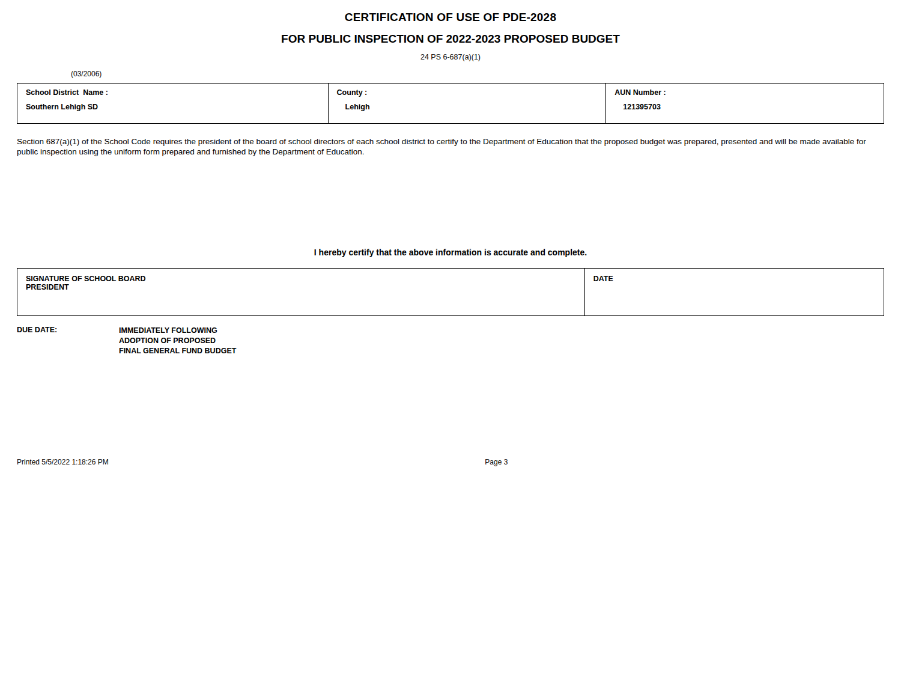CERTIFICATION OF USE OF PDE-2028
FOR PUBLIC INSPECTION OF 2022-2023 PROPOSED BUDGET
24 PS 6-687(a)(1)
(03/2006)
| School District Name : Southern Lehigh SD | County : Lehigh | AUN Number : 121395703 |
Section 687(a)(1) of the School Code requires the president of the board of school directors of each school district to certify to the Department of Education that the proposed budget was prepared, presented and will be made available for public inspection using the uniform form prepared and furnished by the Department of Education.
I hereby certify that the above information is accurate and complete.
| SIGNATURE OF SCHOOL BOARD PRESIDENT | DATE |
DUE DATE:
IMMEDIATELY FOLLOWING
ADOPTION OF PROPOSED
FINAL GENERAL FUND BUDGET
Printed 5/5/2022 1:18:26 PM
Page 3